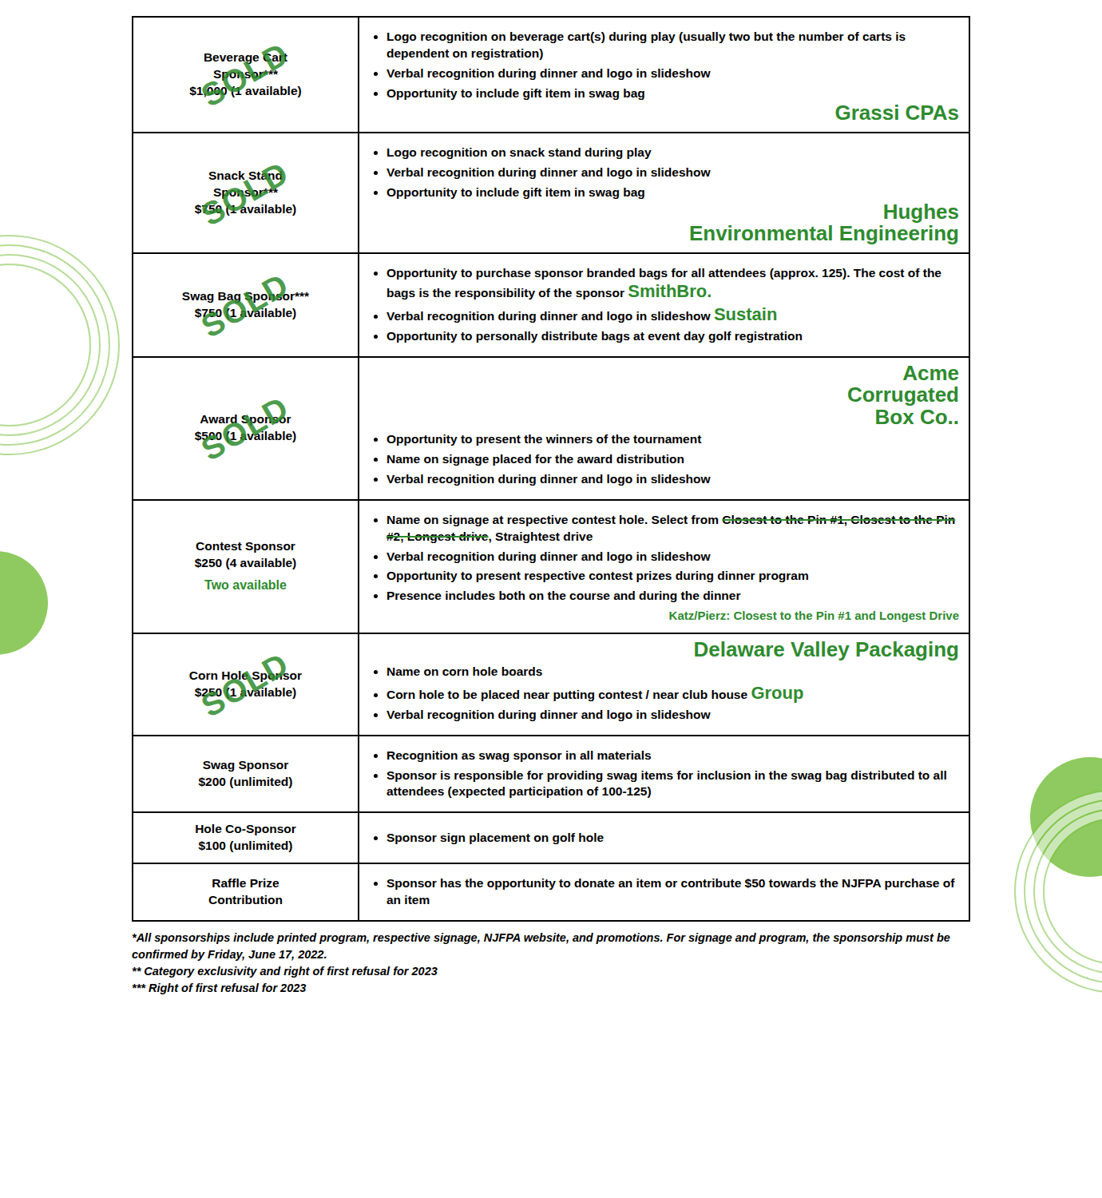| Beverage Cart Sponsor*** $1,000 (1 available) SOLD | Logo recognition on beverage cart(s) during play (usually two but the number of carts is dependent on registration) Verbal recognition during dinner and logo in slideshow Opportunity to include gift item in swag bag Grassi CPAs |
| Snack Stand Sponsor*** $750 (1 available) SOLD | Logo recognition on snack stand during play Verbal recognition during dinner and logo in slideshow Opportunity to include gift item in swag bag Hughes Environmental Engineering |
| Swag Bag Sponsor*** $750 (1 available) SOLD | Opportunity to purchase sponsor branded bags for all attendees (approx. 125). The cost of the bags is the responsibility of the sponsor SmithBro. Verbal recognition during dinner and logo in slideshow Sustain Opportunity to personally distribute bags at event day golf registration |
| Award Sponsor $500 (1 available) SOLD | Acme Corrugated Box Co.. Opportunity to present the winners of the tournament Name on signage placed for the award distribution Verbal recognition during dinner and logo in slideshow |
| Contest Sponsor $250 (4 available) Two available | Name on signage at respective contest hole. Select from Closest to the Pin #1, Closest to the Pin #2, Longest drive , Straightest drive Verbal recognition during dinner and logo in slideshow Opportunity to present respective contest prizes during dinner program Presence includes both on the course and during the dinner Katz/Pierz: Closest to the Pin #1 and Longest Drive |
| Corn Hole Sponsor $250 (1 available) SOLD | Delaware Valley Packaging Name on corn hole boards Corn hole to be placed near putting contest / near club house Group Verbal recognition during dinner and logo in slideshow |
| Swag Sponsor $200 (unlimited) | Recognition as swag sponsor in all materials Sponsor is responsible for providing swag items for inclusion in the swag bag distributed to all attendees (expected participation of 100-125) |
| Hole Co-Sponsor $100 (unlimited) | Sponsor sign placement on golf hole |
| Raffle Prize Contribution | Sponsor has the opportunity to donate an item or contribute $50 towards the NJFPA purchase of an item |
*All sponsorships include printed program, respective signage, NJFPA website, and promotions. For signage and program, the sponsorship must be confirmed by Friday, June 17, 2022.
** Category exclusivity and right of first refusal for 2023
*** Right of first refusal for 2023